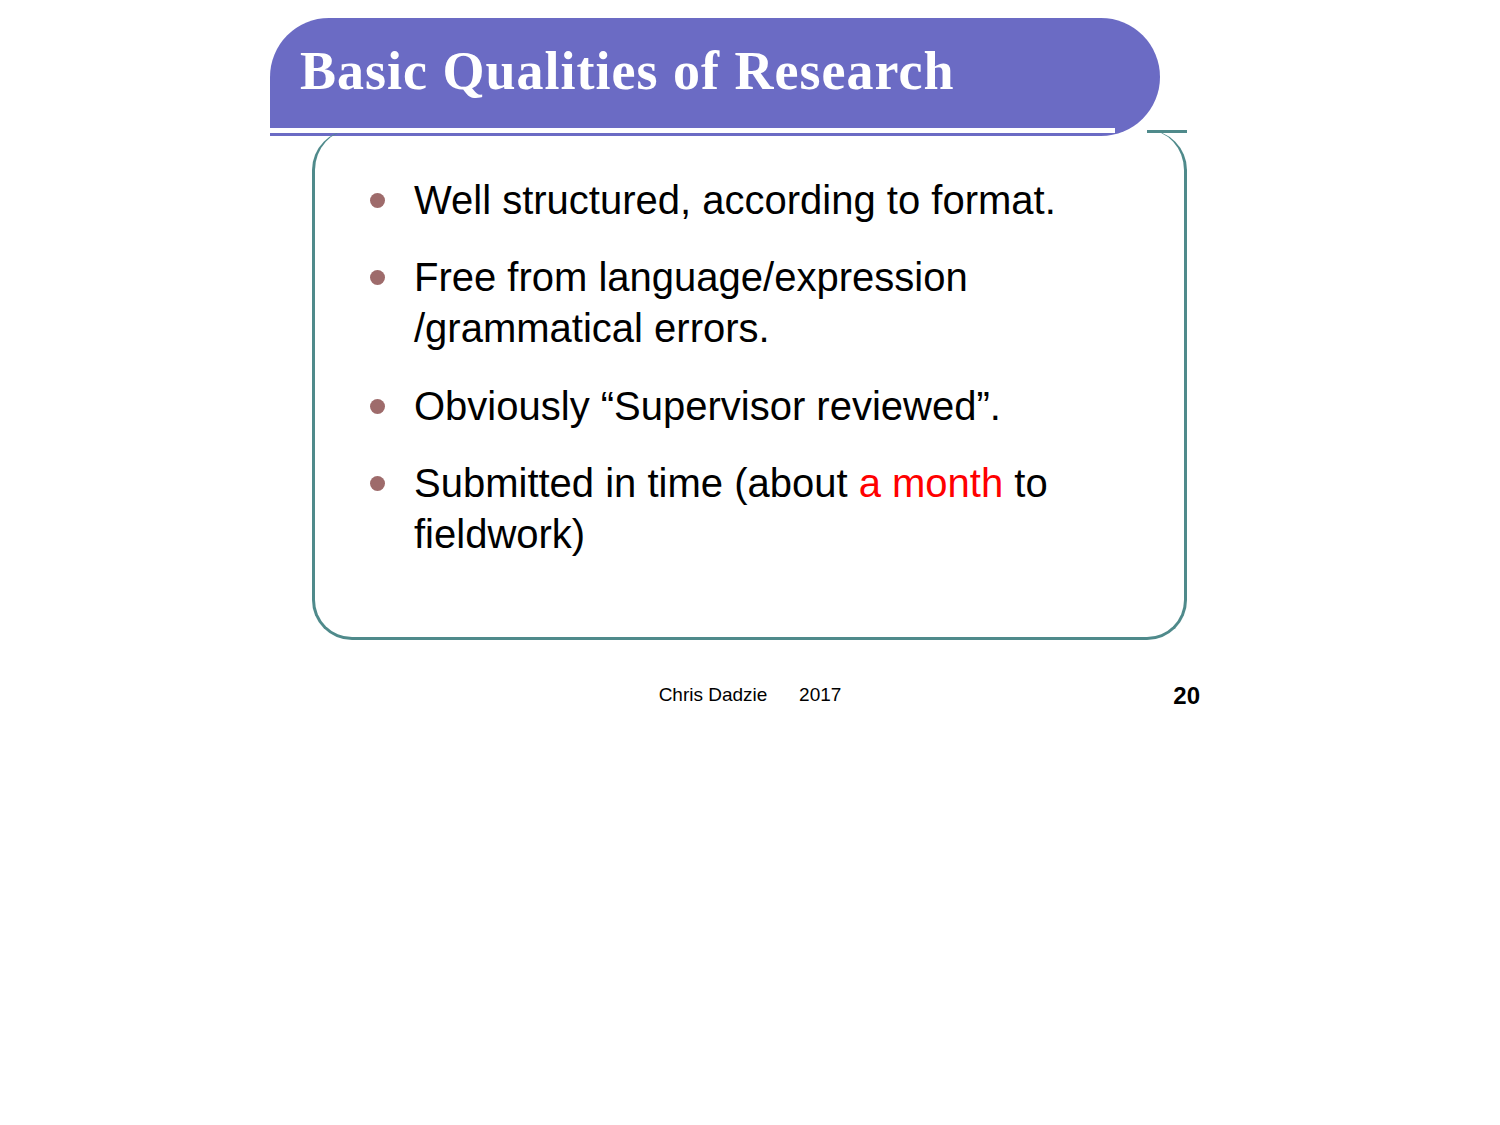Basic Qualities of Research
Well structured, according to format.
Free from language/expression /grammatical errors.
Obviously “Supervisor reviewed”.
Submitted in time (about a month to fieldwork)
Chris Dadzie 2017
20